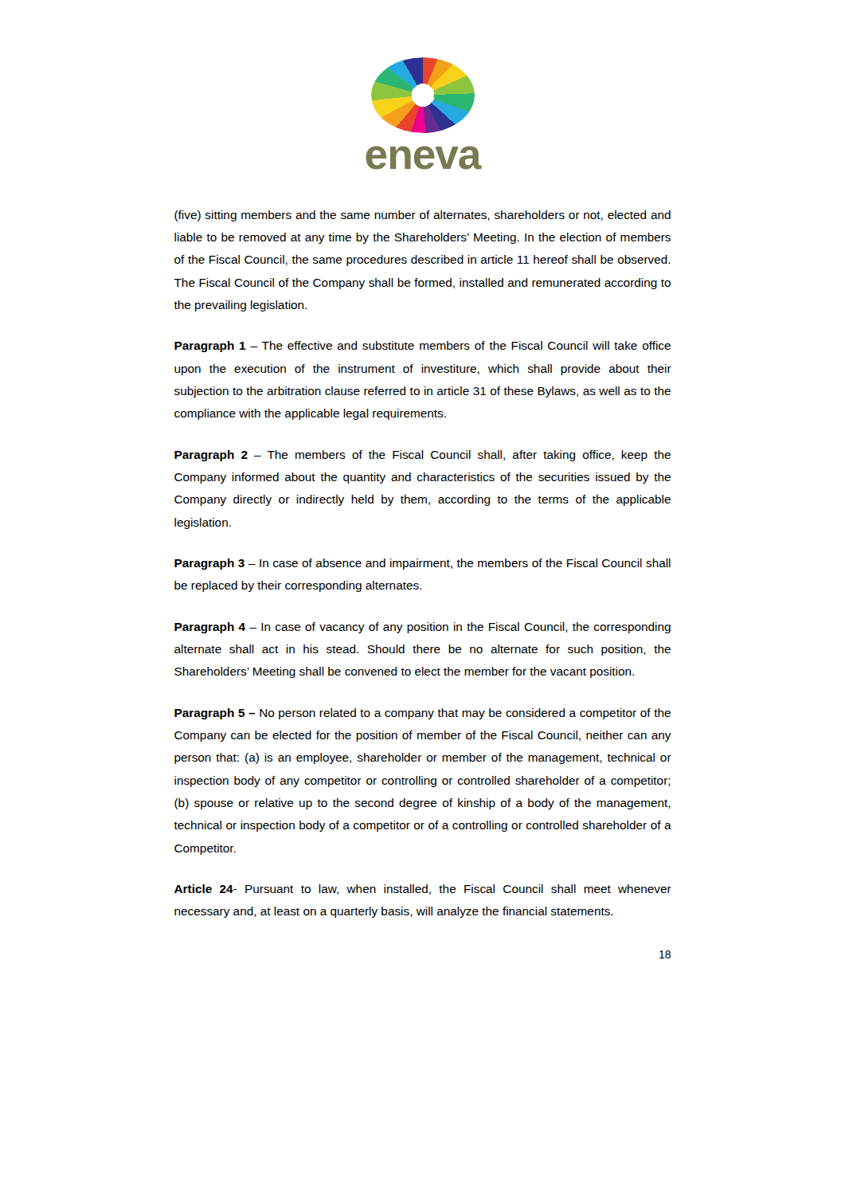eneva
(five) sitting members and the same number of alternates, shareholders or not, elected and liable to be removed at any time by the Shareholders’ Meeting. In the election of members of the Fiscal Council, the same procedures described in article 11 hereof shall be observed. The Fiscal Council of the Company shall be formed, installed and remunerated according to the prevailing legislation.
Paragraph 1 – The effective and substitute members of the Fiscal Council will take office upon the execution of the instrument of investiture, which shall provide about their subjection to the arbitration clause referred to in article 31 of these Bylaws, as well as to the compliance with the applicable legal requirements.
Paragraph 2 – The members of the Fiscal Council shall, after taking office, keep the Company informed about the quantity and characteristics of the securities issued by the Company directly or indirectly held by them, according to the terms of the applicable legislation.
Paragraph 3 – In case of absence and impairment, the members of the Fiscal Council shall be replaced by their corresponding alternates.
Paragraph 4 – In case of vacancy of any position in the Fiscal Council, the corresponding alternate shall act in his stead. Should there be no alternate for such position, the Shareholders’ Meeting shall be convened to elect the member for the vacant position.
Paragraph 5 – No person related to a company that may be considered a competitor of the Company can be elected for the position of member of the Fiscal Council, neither can any person that: (a) is an employee, shareholder or member of the management, technical or inspection body of any competitor or controlling or controlled shareholder of a competitor; (b) spouse or relative up to the second degree of kinship of a body of the management, technical or inspection body of a competitor or of a controlling or controlled shareholder of a Competitor.
Article 24- Pursuant to law, when installed, the Fiscal Council shall meet whenever necessary and, at least on a quarterly basis, will analyze the financial statements.
18